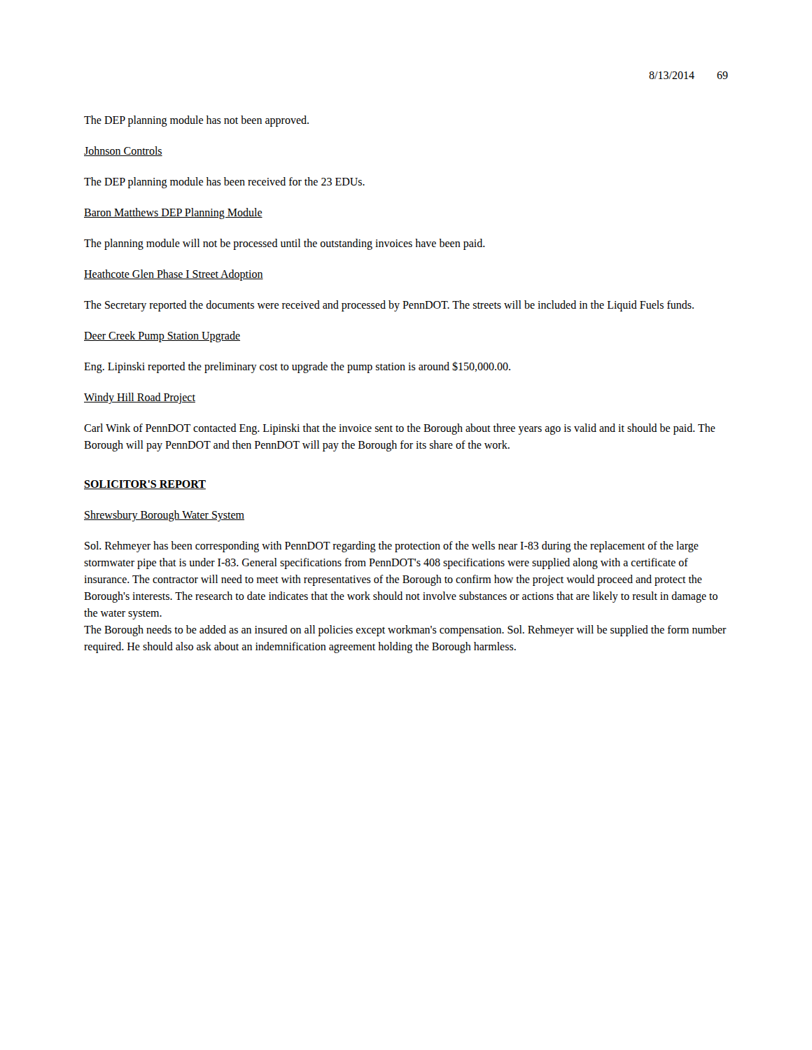8/13/201469
The DEP planning module has not been approved.
Johnson Controls
The DEP planning module has been received for the 23 EDUs.
Baron Matthews DEP Planning Module
The planning module will not be processed until the outstanding invoices have been paid.
Heathcote Glen Phase I Street Adoption
The Secretary reported the documents were received and processed by PennDOT. The streets will be included in the Liquid Fuels funds.
Deer Creek Pump Station Upgrade
Eng. Lipinski reported the preliminary cost to upgrade the pump station is around $150,000.00.
Windy Hill Road Project
Carl Wink of PennDOT contacted Eng. Lipinski that the invoice sent to the Borough about three years ago is valid and it should be paid. The Borough will pay PennDOT and then PennDOT will pay the Borough for its share of the work.
SOLICITOR'S REPORT
Shrewsbury Borough Water System
Sol. Rehmeyer has been corresponding with PennDOT regarding the protection of the wells near I-83 during the replacement of the large stormwater pipe that is under I-83. General specifications from PennDOT's 408 specifications were supplied along with a certificate of insurance. The contractor will need to meet with representatives of the Borough to confirm how the project would proceed and protect the Borough's interests. The research to date indicates that the work should not involve substances or actions that are likely to result in damage to the water system.
The Borough needs to be added as an insured on all policies except workman's compensation. Sol. Rehmeyer will be supplied the form number required. He should also ask about an indemnification agreement holding the Borough harmless.